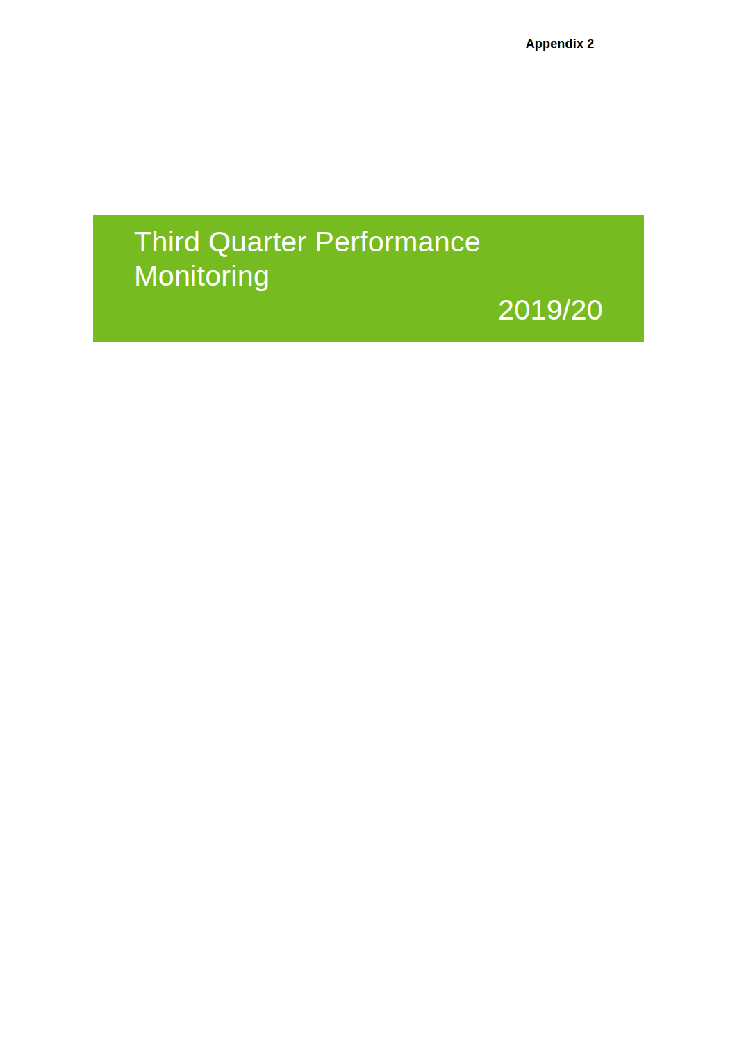Appendix 2
Third Quarter Performance Monitoring 2019/20